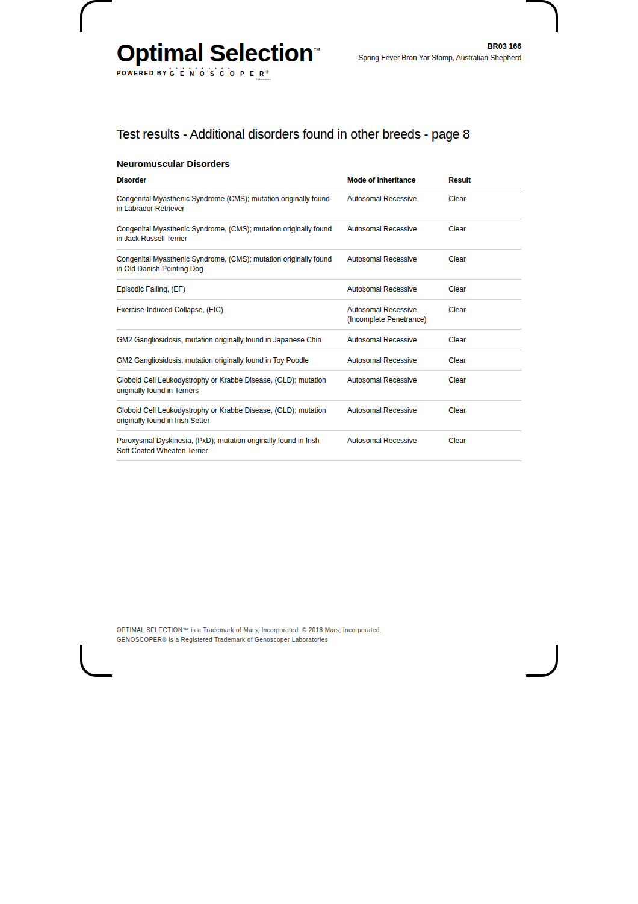Optimal Selection™
POWERED BY • • • • • • • • • • G E N O S C O P E R® Laboratories
BR03 166
Spring Fever Bron Yar Stomp, Australian Shepherd
Test results - Additional disorders found in other breeds - page 8
Neuromuscular Disorders
| Disorder | Mode of Inheritance | Result |
| --- | --- | --- |
| Congenital Myasthenic Syndrome (CMS); mutation originally found in Labrador Retriever | Autosomal Recessive | Clear |
| Congenital Myasthenic Syndrome, (CMS); mutation originally found in Jack Russell Terrier | Autosomal Recessive | Clear |
| Congenital Myasthenic Syndrome, (CMS); mutation originally found in Old Danish Pointing Dog | Autosomal Recessive | Clear |
| Episodic Falling, (EF) | Autosomal Recessive | Clear |
| Exercise-Induced Collapse, (EIC) | Autosomal Recessive (Incomplete Penetrance) | Clear |
| GM2 Gangliosidosis, mutation originally found in Japanese Chin | Autosomal Recessive | Clear |
| GM2 Gangliosidosis; mutation originally found in Toy Poodle | Autosomal Recessive | Clear |
| Globoid Cell Leukodystrophy or Krabbe Disease, (GLD); mutation originally found in Terriers | Autosomal Recessive | Clear |
| Globoid Cell Leukodystrophy or Krabbe Disease, (GLD); mutation originally found in Irish Setter | Autosomal Recessive | Clear |
| Paroxysmal Dyskinesia, (PxD); mutation originally found in Irish Soft Coated Wheaten Terrier | Autosomal Recessive | Clear |
OPTIMAL SELECTION™ is a Trademark of Mars, Incorporated. © 2018 Mars, Incorporated.
GENOSCOPER® is a Registered Trademark of Genoscoper Laboratories